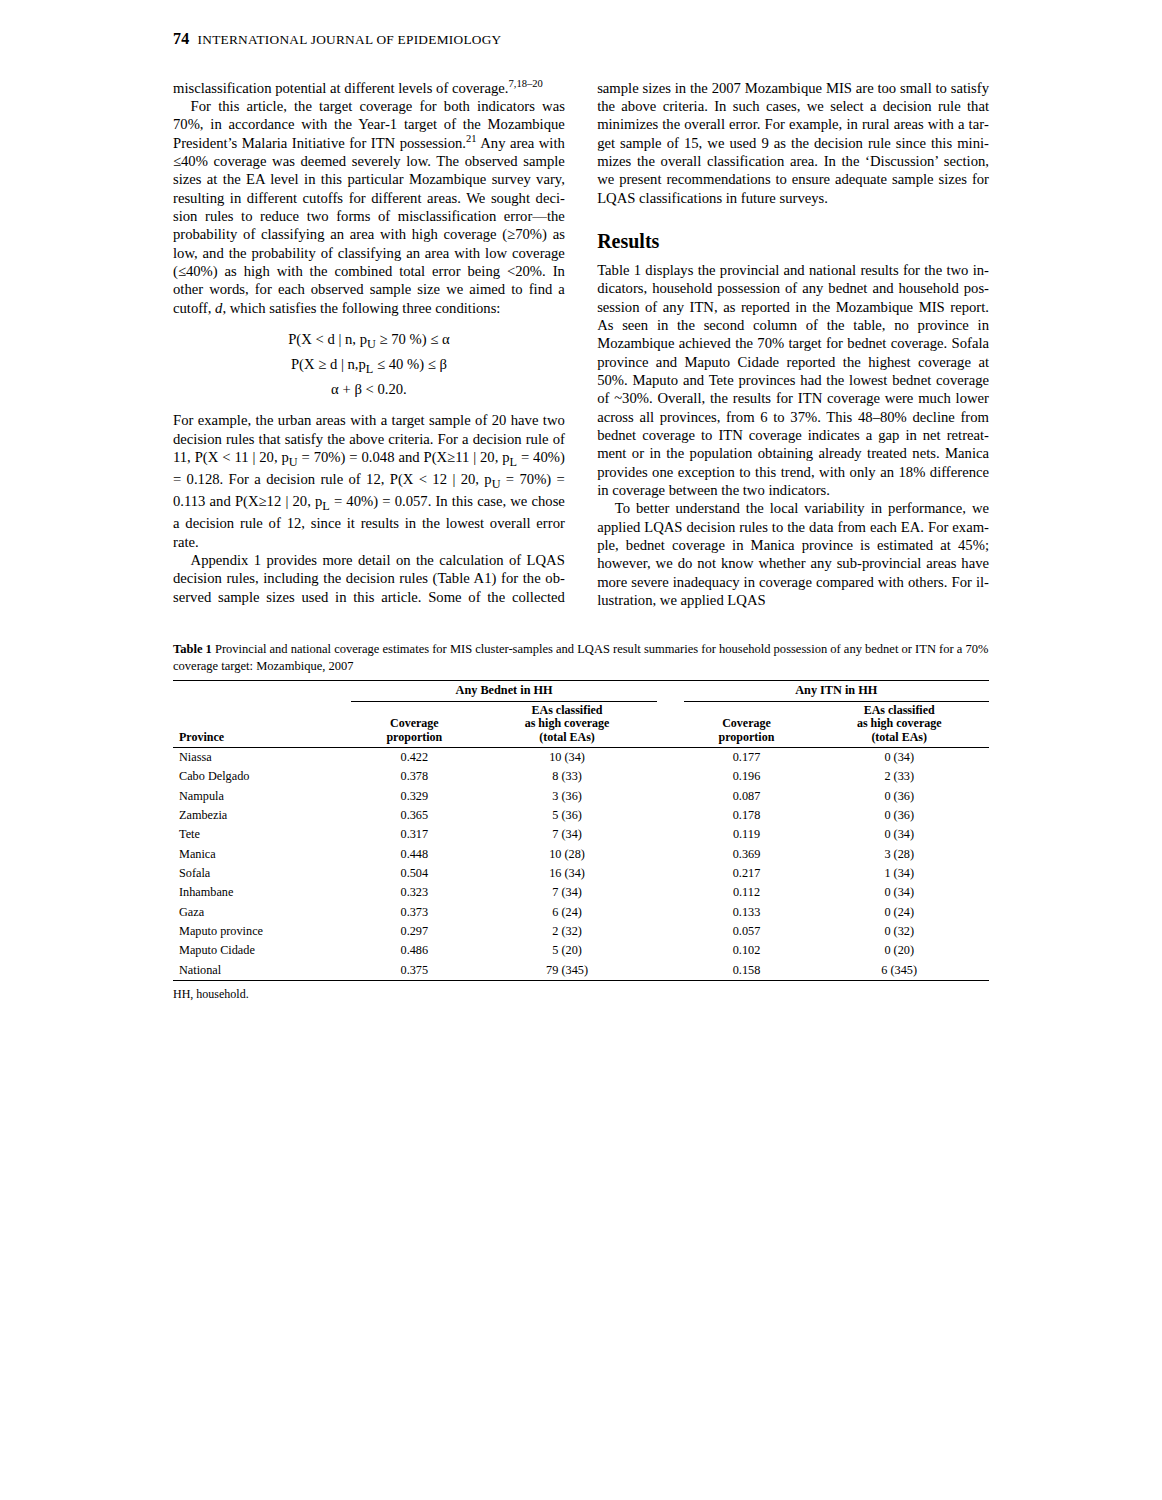74 INTERNATIONAL JOURNAL OF EPIDEMIOLOGY
misclassification potential at different levels of coverage.7,18–20
For this article, the target coverage for both indicators was 70%, in accordance with the Year-1 target of the Mozambique President’s Malaria Initiative for ITN possession.21 Any area with ≤40% coverage was deemed severely low. The observed sample sizes at the EA level in this particular Mozambique survey vary, resulting in different cutoffs for different areas. We sought decision rules to reduce two forms of misclassification error—the probability of classifying an area with high coverage (≥70%) as low, and the probability of classifying an area with low coverage (≤40%) as high with the combined total error being <20%. In other words, for each observed sample size we aimed to find a cutoff, d, which satisfies the following three conditions:
P(X < d | n, pU ≥ 70 %) ≤ α
P(X ≥ d | n,pL ≤ 40 %) ≤ β
α + β < 0.20.
For example, the urban areas with a target sample of 20 have two decision rules that satisfy the above criteria. For a decision rule of 11, P(X < 11 | 20, pU = 70%) = 0.048 and P(X≥11 | 20, pL = 40%) = 0.128. For a decision rule of 12, P(X < 12 | 20, pU = 70%) = 0.113 and P(X≥12 | 20, pL = 40%) = 0.057. In this case, we chose a decision rule of 12, since it results in the lowest overall error rate.
Appendix 1 provides more detail on the calculation of LQAS decision rules, including the decision rules (Table A1) for the observed sample sizes used in this article. Some of the collected sample sizes in the 2007 Mozambique MIS are too small to satisfy the above criteria. In such cases, we select a decision rule that minimizes the overall error. For example, in rural areas with a target sample of 15, we used 9 as the decision rule since this minimizes the overall classification area. In the ‘Discussion’ section, we present recommendations to ensure adequate sample sizes for LQAS classifications in future surveys.
Results
Table 1 displays the provincial and national results for the two indicators, household possession of any bednet and household possession of any ITN, as reported in the Mozambique MIS report. As seen in the second column of the table, no province in Mozambique achieved the 70% target for bednet coverage. Sofala province and Maputo Cidade reported the highest coverage at 50%. Maputo and Tete provinces had the lowest bednet coverage of ~30%. Overall, the results for ITN coverage were much lower across all provinces, from 6 to 37%. This 48–80% decline from bednet coverage to ITN coverage indicates a gap in net retreatment or in the population obtaining already treated nets. Manica provides one exception to this trend, with only an 18% difference in coverage between the two indicators.
To better understand the local variability in performance, we applied LQAS decision rules to the data from each EA. For example, bednet coverage in Manica province is estimated at 45%; however, we do not know whether any sub-provincial areas have more severe inadequacy in coverage compared with others. For illustration, we applied LQAS
Table 1 Provincial and national coverage estimates for MIS cluster-samples and LQAS result summaries for household possession of any bednet or ITN for a 70% coverage target: Mozambique, 2007
| | Any Bednet in HH | | Any ITN in HH |
| --- | --- | --- | --- |
| Province | Coverage proportion | EAs classified as high coverage (total EAs) | | Coverage proportion | EAs classified as high coverage (total EAs) |
| Niassa | 0.422 | 10 (34) | | 0.177 | 0 (34) |
| Cabo Delgado | 0.378 | 8 (33) | | 0.196 | 2 (33) |
| Nampula | 0.329 | 3 (36) | | 0.087 | 0 (36) |
| Zambezia | 0.365 | 5 (36) | | 0.178 | 0 (36) |
| Tete | 0.317 | 7 (34) | | 0.119 | 0 (34) |
| Manica | 0.448 | 10 (28) | | 0.369 | 3 (28) |
| Sofala | 0.504 | 16 (34) | | 0.217 | 1 (34) |
| Inhambane | 0.323 | 7 (34) | | 0.112 | 0 (34) |
| Gaza | 0.373 | 6 (24) | | 0.133 | 0 (24) |
| Maputo province | 0.297 | 2 (32) | | 0.057 | 0 (32) |
| Maputo Cidade | 0.486 | 5 (20) | | 0.102 | 0 (20) |
| National | 0.375 | 79 (345) | | 0.158 | 6 (345) |
HH, household.